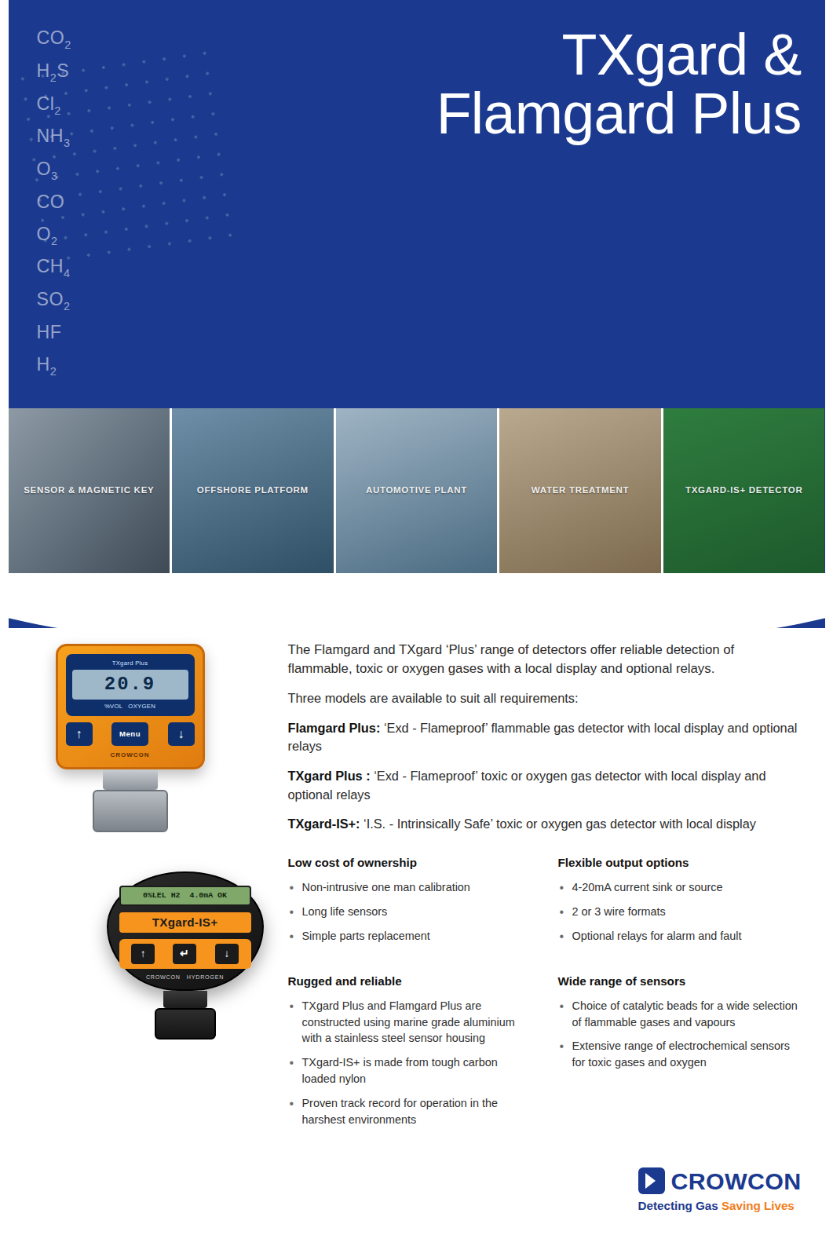CO2
H2S
Cl2
NH3
O3
CO
O2
CH4
SO2
HF
H2
TXgard &Flamgard Plus
Sensor & magnetic key
Offshore platform
Automotive plant
Water treatment
TXgard-IS+ detector
TXgard Plus
20.9
%VOL OXYGEN
↑ Menu ↓
CROWCON
0%LEL H2 4.0mA OK
TXgard-IS+
↑ ↵ ↓
CROWCON HYDROGEN
The Flamgard and TXgard ‘Plus’ range of detectors offer reliable detection of flammable, toxic or oxygen gases with a local display and optional relays.
Three models are available to suit all requirements:
Flamgard Plus: ‘Exd - Flameproof’ flammable gas detector with local display and optional relays
TXgard Plus : ‘Exd - Flameproof’ toxic or oxygen gas detector with local display and optional relays
TXgard-IS+: ‘I.S. - Intrinsically Safe’ toxic or oxygen gas detector with local display
Low cost of ownership
Non-intrusive one man calibration
Long life sensors
Simple parts replacement
Flexible output options
4-20mA current sink or source
2 or 3 wire formats
Optional relays for alarm and fault
Rugged and reliable
TXgard Plus and Flamgard Plus are constructed using marine grade aluminium with a stainless steel sensor housing
TXgard-IS+ is made from tough carbon loaded nylon
Proven track record for operation in the harshest environments
Wide range of sensors
Choice of catalytic beads for a wide selection of flammable gases and vapours
Extensive range of electrochemical sensors for toxic gases and oxygen
CROWCON
Detecting Gas Saving Lives